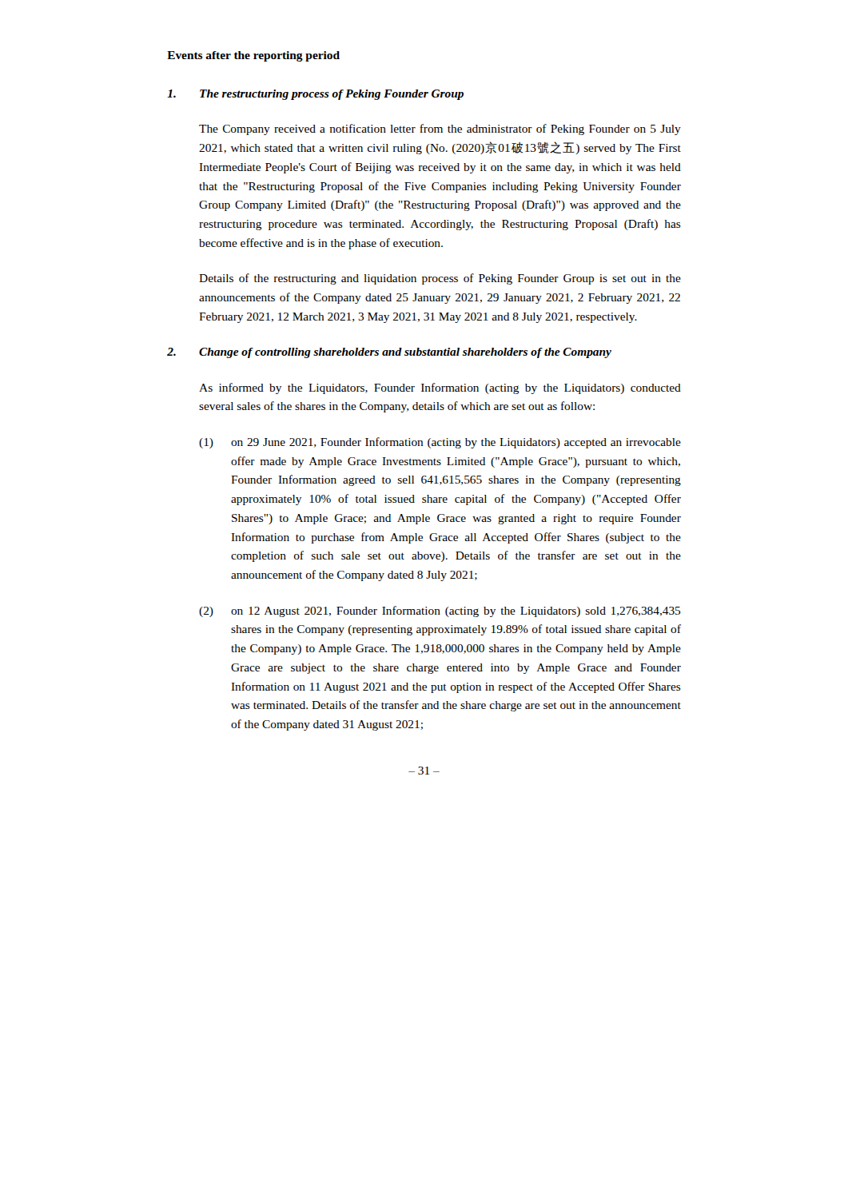Events after the reporting period
1. The restructuring process of Peking Founder Group
The Company received a notification letter from the administrator of Peking Founder on 5 July 2021, which stated that a written civil ruling (No. (2020)京01破13號之五) served by The First Intermediate People's Court of Beijing was received by it on the same day, in which it was held that the "Restructuring Proposal of the Five Companies including Peking University Founder Group Company Limited (Draft)" (the "Restructuring Proposal (Draft)") was approved and the restructuring procedure was terminated. Accordingly, the Restructuring Proposal (Draft) has become effective and is in the phase of execution.
Details of the restructuring and liquidation process of Peking Founder Group is set out in the announcements of the Company dated 25 January 2021, 29 January 2021, 2 February 2021, 22 February 2021, 12 March 2021, 3 May 2021, 31 May 2021 and 8 July 2021, respectively.
2. Change of controlling shareholders and substantial shareholders of the Company
As informed by the Liquidators, Founder Information (acting by the Liquidators) conducted several sales of the shares in the Company, details of which are set out as follow:
(1) on 29 June 2021, Founder Information (acting by the Liquidators) accepted an irrevocable offer made by Ample Grace Investments Limited ("Ample Grace"), pursuant to which, Founder Information agreed to sell 641,615,565 shares in the Company (representing approximately 10% of total issued share capital of the Company) ("Accepted Offer Shares") to Ample Grace; and Ample Grace was granted a right to require Founder Information to purchase from Ample Grace all Accepted Offer Shares (subject to the completion of such sale set out above). Details of the transfer are set out in the announcement of the Company dated 8 July 2021;
(2) on 12 August 2021, Founder Information (acting by the Liquidators) sold 1,276,384,435 shares in the Company (representing approximately 19.89% of total issued share capital of the Company) to Ample Grace. The 1,918,000,000 shares in the Company held by Ample Grace are subject to the share charge entered into by Ample Grace and Founder Information on 11 August 2021 and the put option in respect of the Accepted Offer Shares was terminated. Details of the transfer and the share charge are set out in the announcement of the Company dated 31 August 2021;
– 31 –